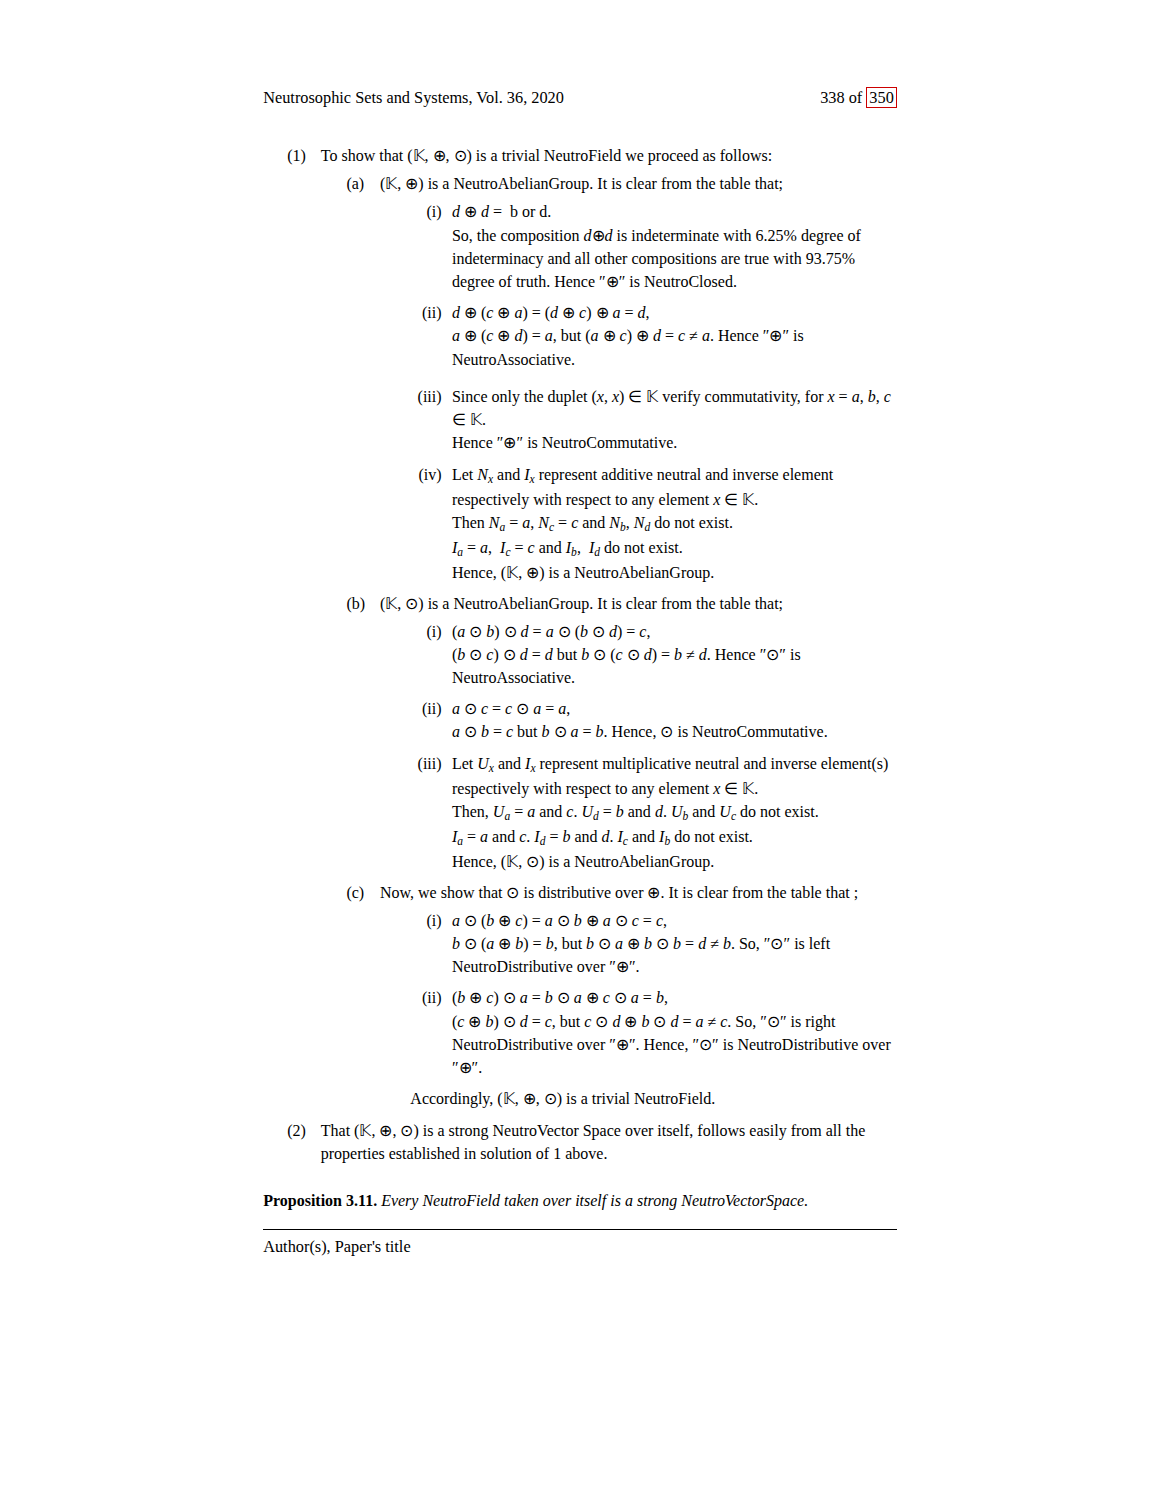Neutrosophic Sets and Systems, Vol. 36, 2020
338 of 350
(1) To show that (𝕂, ⊕, ⊙) is a trivial NeutroField we proceed as follows:
(a) (𝕂, ⊕) is a NeutroAbelianGroup. It is clear from the table that;
(i) d ⊕ d = b or d. So, the composition d⊕d is indeterminate with 6.25% degree of indeterminacy and all other compositions are true with 93.75% degree of truth. Hence ″⊕″ is NeutroClosed.
(ii) d ⊕ (c ⊕ a) = (d ⊕ c) ⊕ a = d, a ⊕ (c ⊕ d) = a, but (a ⊕ c) ⊕ d = c ≠ a. Hence ″⊕″ is NeutroAssociative.
(iii) Since only the duplet (x, x) ∈ 𝕂 verify commutativity, for x = a, b, c ∈ 𝕂. Hence ″⊕″ is NeutroCommutative.
(iv) Let Nx and Ix represent additive neutral and inverse element respectively with respect to any element x ∈ 𝕂. Then Na = a, Nc = c and Nb, Nd do not exist. Ia = a, Ic = c and Ib, Id do not exist. Hence, (𝕂, ⊕) is a NeutroAbelianGroup.
(b) (𝕂, ⊙) is a NeutroAbelianGroup. It is clear from the table that;
(i) (a ⊙ b) ⊙ d = a ⊙ (b ⊙ d) = c, (b ⊙ c) ⊙ d = d but b ⊙ (c ⊙ d) = b ≠ d. Hence ″⊙″ is NeutroAssociative.
(ii) a ⊙ c = c ⊙ a = a, a ⊙ b = c but b ⊙ a = b. Hence, ⊙ is NeutroCommutative.
(iii) Let Ux and Ix represent multiplicative neutral and inverse element(s) respectively with respect to any element x ∈ 𝕂. Then, Ua = a and c. Ud = b and d. Ub and Uc do not exist. Ia = a and c. Id = b and d. Ic and Ib do not exist. Hence, (𝕂, ⊙) is a NeutroAbelianGroup.
(c) Now, we show that ⊙ is distributive over ⊕. It is clear from the table that ;
(i) a ⊙ (b ⊕ c) = a ⊙ b ⊕ a ⊙ c = c, b ⊙ (a ⊕ b) = b, but b ⊙ a ⊕ b ⊙ b = d ≠ b. So, ″⊙″ is left NeutroDistributive over ″⊕″.
(ii) (b ⊕ c) ⊙ a = b ⊙ a ⊕ c ⊙ a = b, (c ⊕ b) ⊙ d = c, but c ⊙ d ⊕ b ⊙ d = a ≠ c. So, ″⊙″ is right NeutroDistributive over ″⊕″. Hence, ″⊙″ is NeutroDistributive over ″⊕″.
Accordingly, (𝕂, ⊕, ⊙) is a trivial NeutroField.
(2) That (𝕂, ⊕, ⊙) is a strong NeutroVector Space over itself, follows easily from all the properties established in solution of 1 above.
Proposition 3.11. Every NeutroField taken over itself is a strong NeutroVectorSpace.
Author(s), Paper's title